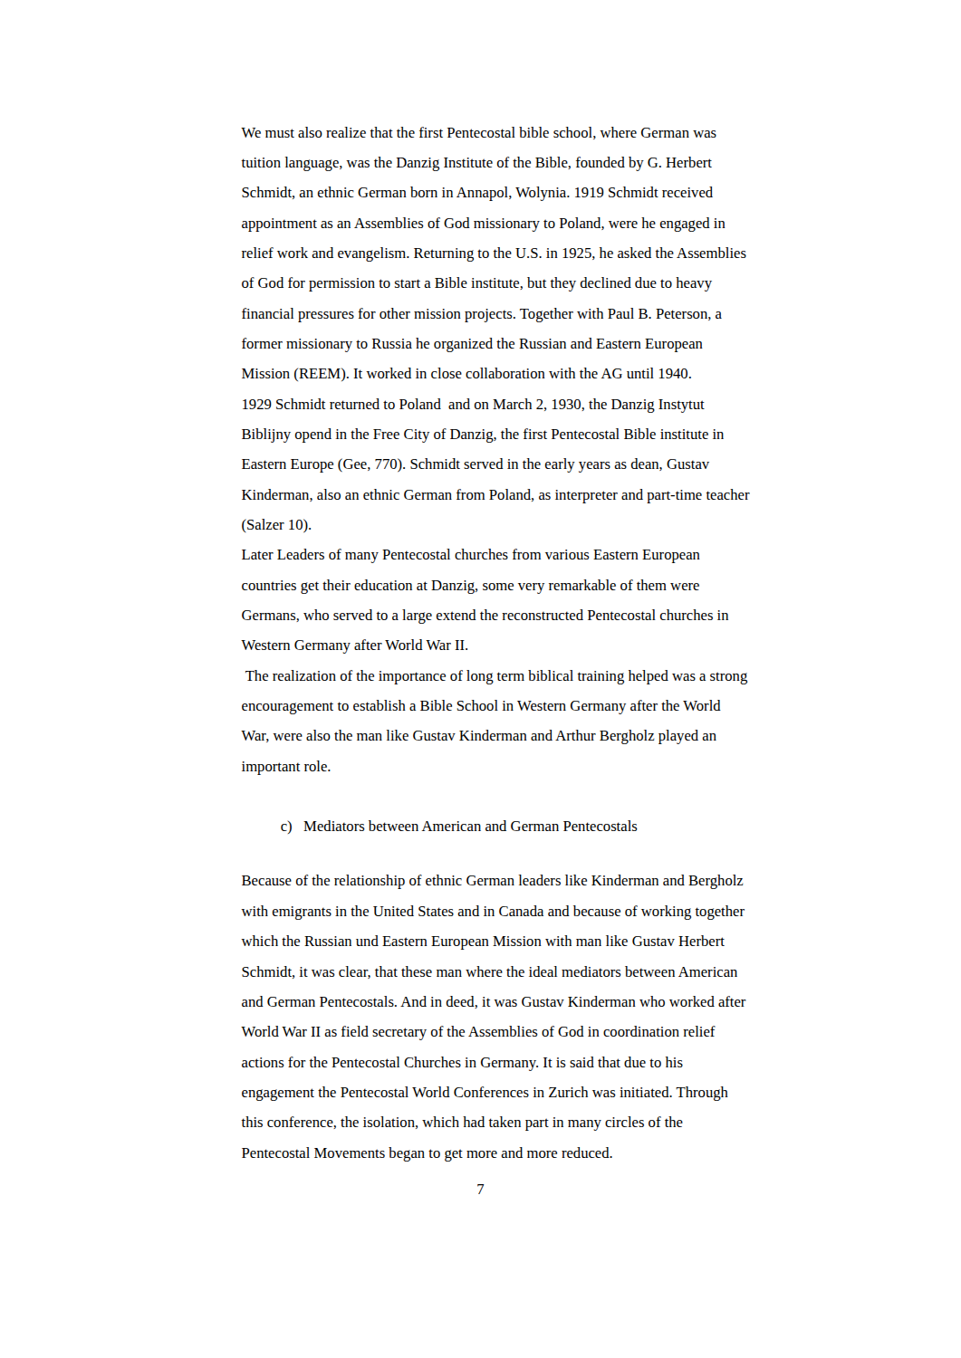We must also realize that the first Pentecostal bible school, where German was tuition language, was the Danzig Institute of the Bible, founded by G. Herbert Schmidt, an ethnic German born in Annapol, Wolynia. 1919 Schmidt received appointment as an Assemblies of God missionary to Poland, were he engaged in relief work and evangelism. Returning to the U.S. in 1925, he asked the Assemblies of God for permission to start a Bible institute, but they declined due to heavy financial pressures for other mission projects. Together with Paul B. Peterson, a former missionary to Russia he organized the Russian and Eastern European Mission (REEM). It worked in close collaboration with the AG until 1940.
1929 Schmidt returned to Poland and on March 2, 1930, the Danzig Instytut Biblijny opend in the Free City of Danzig, the first Pentecostal Bible institute in Eastern Europe (Gee, 770). Schmidt served in the early years as dean, Gustav Kinderman, also an ethnic German from Poland, as interpreter and part-time teacher (Salzer 10).
Later Leaders of many Pentecostal churches from various Eastern European countries get their education at Danzig, some very remarkable of them were Germans, who served to a large extend the reconstructed Pentecostal churches in Western Germany after World War II.
The realization of the importance of long term biblical training helped was a strong encouragement to establish a Bible School in Western Germany after the World War, were also the man like Gustav Kinderman and Arthur Bergholz played an important role.
c) Mediators between American and German Pentecostals
Because of the relationship of ethnic German leaders like Kinderman and Bergholz with emigrants in the United States and in Canada and because of working together which the Russian und Eastern European Mission with man like Gustav Herbert Schmidt, it was clear, that these man where the ideal mediators between American and German Pentecostals. And in deed, it was Gustav Kinderman who worked after World War II as field secretary of the Assemblies of God in coordination relief actions for the Pentecostal Churches in Germany. It is said that due to his engagement the Pentecostal World Conferences in Zurich was initiated. Through this conference, the isolation, which had taken part in many circles of the Pentecostal Movements began to get more and more reduced.
7